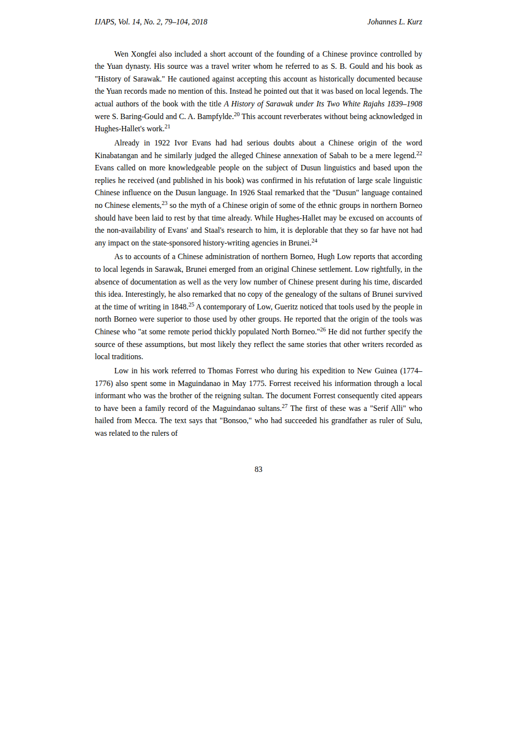IJAPS, Vol. 14, No. 2, 79–104, 2018 Johannes L. Kurz
Wen Xongfei also included a short account of the founding of a Chinese province controlled by the Yuan dynasty. His source was a travel writer whom he referred to as S. B. Gould and his book as "History of Sarawak." He cautioned against accepting this account as historically documented because the Yuan records made no mention of this. Instead he pointed out that it was based on local legends. The actual authors of the book with the title A History of Sarawak under Its Two White Rajahs 1839–1908 were S. Baring-Gould and C. A. Bampfylde.20 This account reverberates without being acknowledged in Hughes-Hallet's work.21
Already in 1922 Ivor Evans had had serious doubts about a Chinese origin of the word Kinabatangan and he similarly judged the alleged Chinese annexation of Sabah to be a mere legend.22 Evans called on more knowledgeable people on the subject of Dusun linguistics and based upon the replies he received (and published in his book) was confirmed in his refutation of large scale linguistic Chinese influence on the Dusun language. In 1926 Staal remarked that the "Dusun" language contained no Chinese elements,23 so the myth of a Chinese origin of some of the ethnic groups in northern Borneo should have been laid to rest by that time already. While Hughes-Hallet may be excused on accounts of the non-availability of Evans' and Staal's research to him, it is deplorable that they so far have not had any impact on the state-sponsored history-writing agencies in Brunei.24
As to accounts of a Chinese administration of northern Borneo, Hugh Low reports that according to local legends in Sarawak, Brunei emerged from an original Chinese settlement. Low rightfully, in the absence of documentation as well as the very low number of Chinese present during his time, discarded this idea. Interestingly, he also remarked that no copy of the genealogy of the sultans of Brunei survived at the time of writing in 1848.25 A contemporary of Low, Gueritz noticed that tools used by the people in north Borneo were superior to those used by other groups. He reported that the origin of the tools was Chinese who "at some remote period thickly populated North Borneo."26 He did not further specify the source of these assumptions, but most likely they reflect the same stories that other writers recorded as local traditions.
Low in his work referred to Thomas Forrest who during his expedition to New Guinea (1774–1776) also spent some in Maguindanao in May 1775. Forrest received his information through a local informant who was the brother of the reigning sultan. The document Forrest consequently cited appears to have been a family record of the Maguindanao sultans.27 The first of these was a "Serif Alli" who hailed from Mecca. The text says that "Bonsoo," who had succeeded his grandfather as ruler of Sulu, was related to the rulers of
83